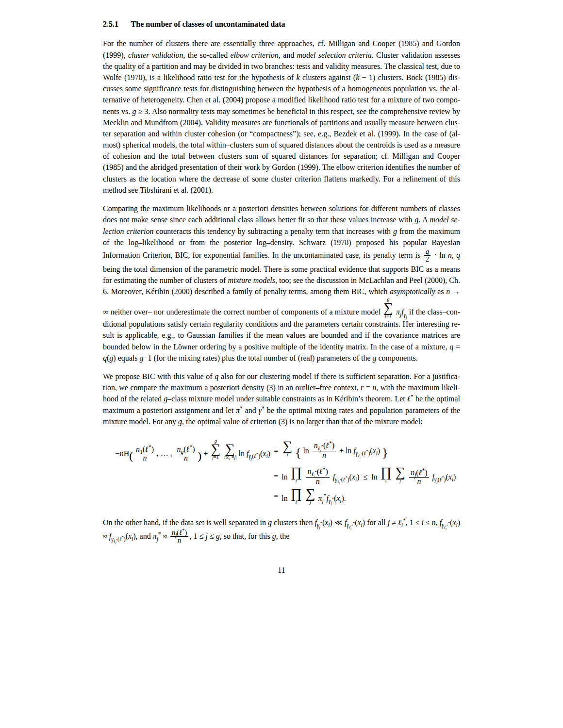2.5.1 The number of classes of uncontaminated data
For the number of clusters there are essentially three approaches, cf. Milligan and Cooper (1985) and Gordon (1999), cluster validation, the so-called elbow criterion, and model selection criteria. Cluster validation assesses the quality of a partition and may be divided in two branches: tests and validity measures. The classical test, due to Wolfe (1970), is a likelihood ratio test for the hypothesis of k clusters against (k − 1) clusters. Bock (1985) discusses some significance tests for distinguishing between the hypothesis of a homogeneous population vs. the alternative of heterogeneity. Chen et al. (2004) propose a modified likelihood ratio test for a mixture of two components vs. g ≥ 3. Also normality tests may sometimes be beneficial in this respect, see the comprehensive review by Mecklin and Mundfrom (2004). Validity measures are functionals of partitions and usually measure between cluster separation and within cluster cohesion (or “compactness”); see, e.g., Bezdek et al. (1999). In the case of (almost) spherical models, the total within–clusters sum of squared distances about the centroids is used as a measure of cohesion and the total between–clusters sum of squared distances for separation; cf. Milligan and Cooper (1985) and the abridged presentation of their work by Gordon (1999). The elbow criterion identifies the number of clusters as the location where the decrease of some cluster criterion flattens markedly. For a refinement of this method see Tibshirani et al. (2001).
Comparing the maximum likelihoods or a posteriori densities between solutions for different numbers of classes does not make sense since each additional class allows better fit so that these values increase with g. A model selection criterion counteracts this tendency by subtracting a penalty term that increases with g from the maximum of the log–likelihood or from the posterior log–density. Schwarz (1978) proposed his popular Bayesian Information Criterion, BIC, for exponential families. In the uncontaminated case, its penalty term is q 2 · ln n, q being the total dimension of the parametric model. There is some practical evidence that supports BIC as a means for estimating the number of clusters of mixture models, too; see the discussion in McLachlan and Peel (2000), Ch. 6. Moreover, Kéribin (2000) described a family of penalty terms, among them BIC, which asymptotically as n → ∞ neither over– nor underestimate the correct number of components of a mixture model g∑j=1 πjfγj if the class–conditional populations satisfy certain regularity conditions and the parameters certain constraints. Her interesting result is applicable, e.g., to Gaussian families if the mean values are bounded and if the covariance matrices are bounded below in the Löwner ordering by a positive multiple of the identity matrix. In the case of a mixture, q = q(g) equals g−1 (for the mixing rates) plus the total number of (real) parameters of the g components.
We propose BIC with this value of q also for our clustering model if there is sufficient separation. For a justification, we compare the maximum a posteriori density (3) in an outlier–free context, r = n, with the maximum likelihood of the related g–class mixture model under suitable constraints as in Kéribin’s theorem. Let ℓ* be the optimal maximum a posteriori assignment and let π* and γ* be the optimal mixing rates and population parameters of the mixture model. For any g, the optimal value of criterion (3) is no larger than that of the mixture model:
| − n H ( n 1 ( ℓ * ) n , … , n g ( ℓ * ) n ) + g ∑ j =1 ∑ i : ℓ i * = j ln f γ j ( ℓ * ) ( x i ) | = | ∑ i { ln n ℓ i * ( ℓ * ) n + ln f γ ℓ i * ( ℓ * ) ( x i ) } |
| | = | ln ∏ i n ℓ i * ( ℓ * ) n f γ ℓ i * ( ℓ * ) ( x i ) ≤ ln ∏ i ∑ j n j ( ℓ * ) n f γ j ( ℓ * ) ( x i ) ≤ max π , γ ln ∏ i ∑ j π j f γ j ( x i ) |
| | = | ln ∏ i ∑ j π j * f γ j * ( x i ). |
On the other hand, if the data set is well separated in g clusters then fγj*(xi) ≪ fγℓi**(xi) for all j ≠ ℓi*, 1 ≤ i ≤ n, fγℓi**(xi) ≈ fγℓi*(ℓ*)(xi), and πj* ≈ nj(ℓ*) n, 1 ≤ j ≤ g, so that, for this g, the
11